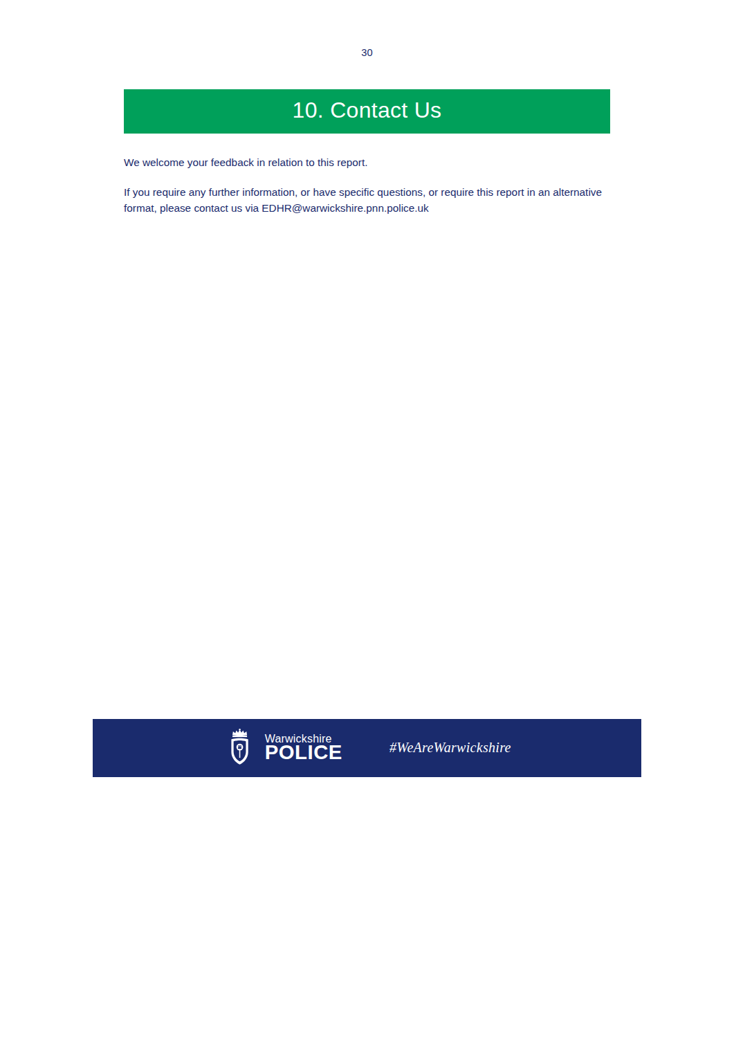30
10. Contact Us
We welcome your feedback in relation to this report.
If you require any further information, or have specific questions, or require this report in an alternative format, please contact us via EDHR@warwickshire.pnn.police.uk
Warwickshire POLICE
#WeAreWarwickshire